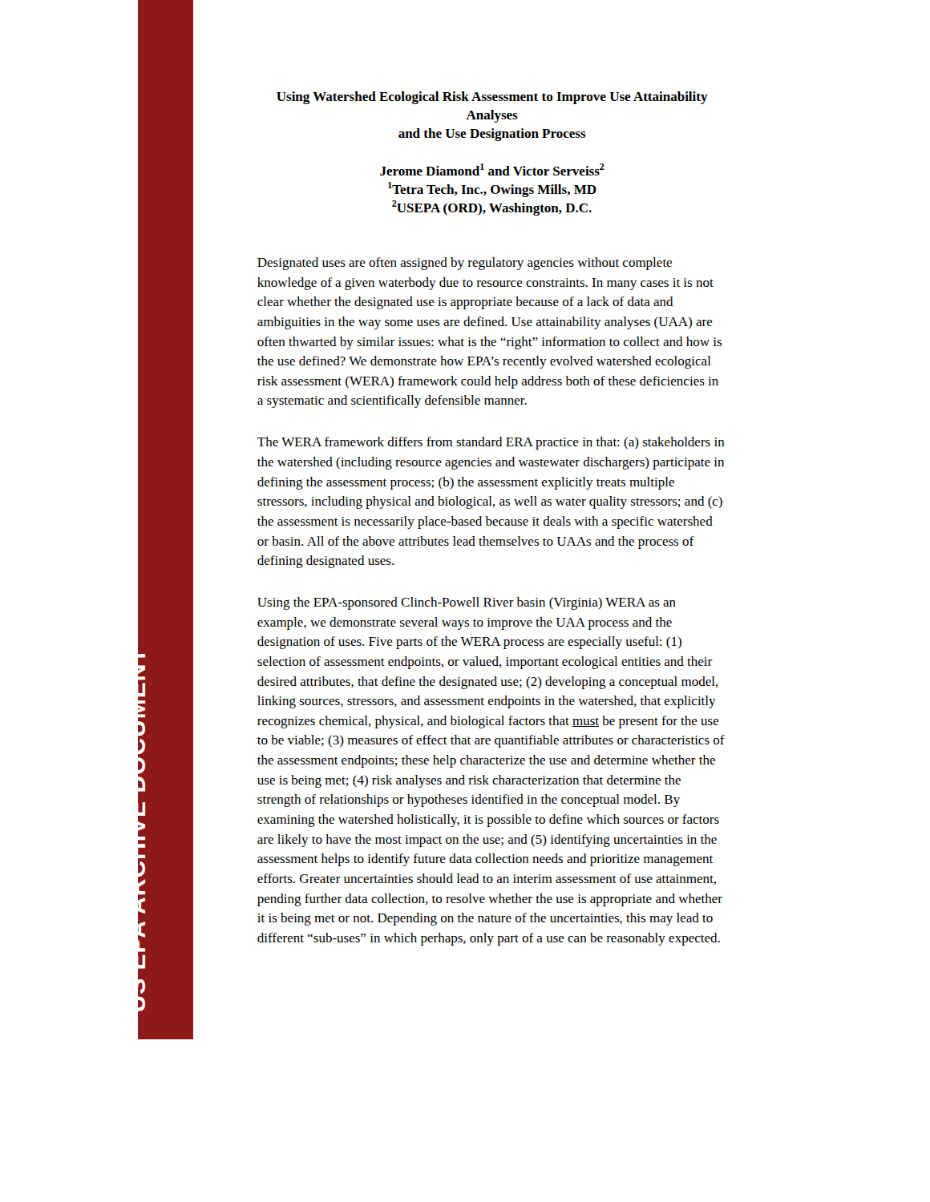US EPA ARCHIVE DOCUMENT
Using Watershed Ecological Risk Assessment to Improve Use Attainability Analyses
and the Use Designation Process
Jerome Diamond1 and Victor Serveiss2
1Tetra Tech, Inc., Owings Mills, MD
2USEPA (ORD), Washington, D.C.
Designated uses are often assigned by regulatory agencies without complete knowledge of a given waterbody due to resource constraints. In many cases it is not clear whether the designated use is appropriate because of a lack of data and ambiguities in the way some uses are defined. Use attainability analyses (UAA) are often thwarted by similar issues: what is the “right” information to collect and how is the use defined? We demonstrate how EPA’s recently evolved watershed ecological risk assessment (WERA) framework could help address both of these deficiencies in a systematic and scientifically defensible manner.
The WERA framework differs from standard ERA practice in that: (a) stakeholders in the watershed (including resource agencies and wastewater dischargers) participate in defining the assessment process; (b) the assessment explicitly treats multiple stressors, including physical and biological, as well as water quality stressors; and (c) the assessment is necessarily place-based because it deals with a specific watershed or basin. All of the above attributes lead themselves to UAAs and the process of defining designated uses.
Using the EPA-sponsored Clinch-Powell River basin (Virginia) WERA as an example, we demonstrate several ways to improve the UAA process and the designation of uses. Five parts of the WERA process are especially useful: (1) selection of assessment endpoints, or valued, important ecological entities and their desired attributes, that define the designated use; (2) developing a conceptual model, linking sources, stressors, and assessment endpoints in the watershed, that explicitly recognizes chemical, physical, and biological factors that must be present for the use to be viable; (3) measures of effect that are quantifiable attributes or characteristics of the assessment endpoints; these help characterize the use and determine whether the use is being met; (4) risk analyses and risk characterization that determine the strength of relationships or hypotheses identified in the conceptual model. By examining the watershed holistically, it is possible to define which sources or factors are likely to have the most impact on the use; and (5) identifying uncertainties in the assessment helps to identify future data collection needs and prioritize management efforts. Greater uncertainties should lead to an interim assessment of use attainment, pending further data collection, to resolve whether the use is appropriate and whether it is being met or not. Depending on the nature of the uncertainties, this may lead to different “sub-uses” in which perhaps, only part of a use can be reasonably expected.